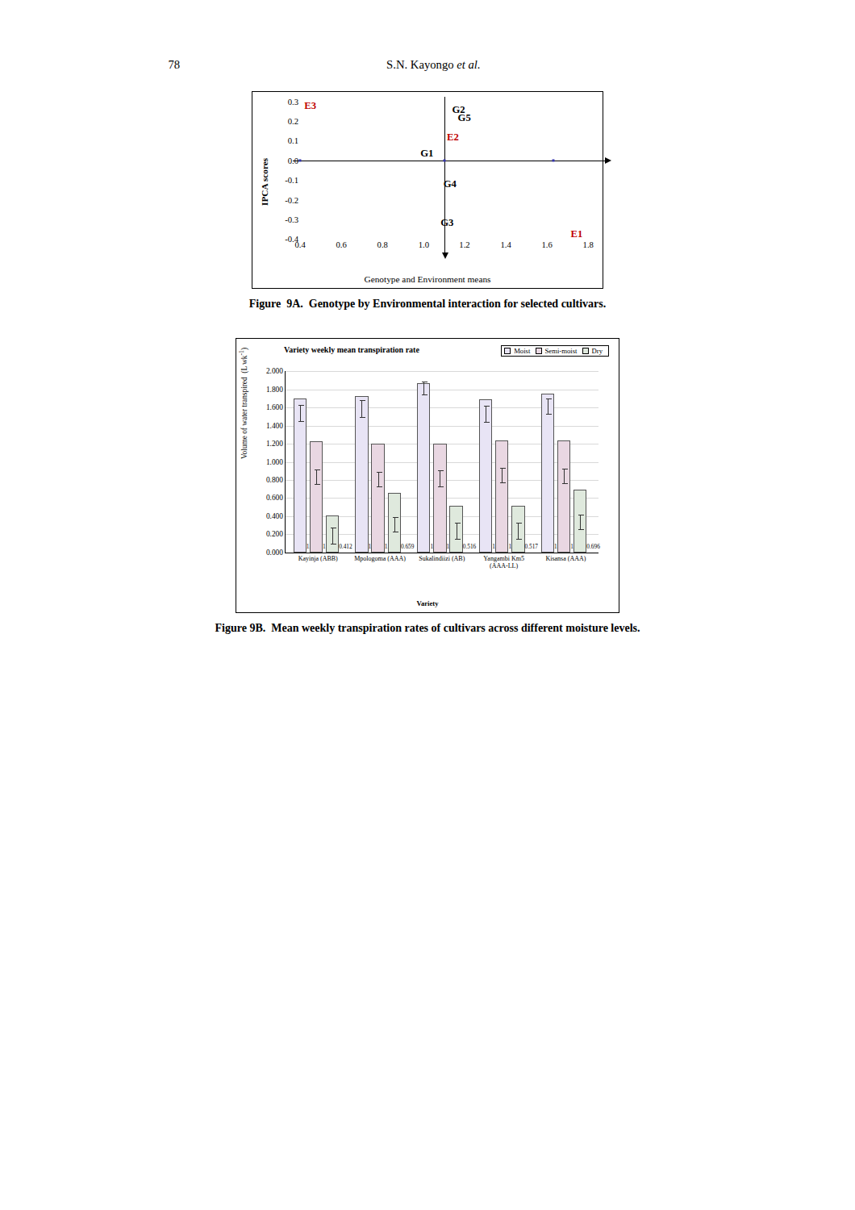78
S.N. Kayongo et al.
0.3 0.2 0.1 0.0 -0.1 -0.2 -0.3 -0.4 0.4 0.6 0.8 1.0 1.2 1.4 1.6 1.8
E3 G2 G5 E2 G1 G4 G3 E1
IPCA scores
Genotype and Environment means
Figure 9A. Genotype by Environmental interaction for selected cultivars.
Variety weekly mean transpiration rate
Moist Semi-moist Dry
Volume of water transpired (L wk-1)
2.000 1.800 1.600 1.400 1.200 1.000 0.800 0.600 0.400 0.200 0.000
1.702
1.224
0.412
Kayinja (ABB)
1.730
1.198
0.659
Mpologoma (AAA)
1.868
1.198
0.516
Sukalindiizi (AB)
1.693
1.238
0.517
Yangambi Km5 (AAA-LL)
1.749
1.231
0.696
Kisansa (AAA)
Variety
Figure 9B. Mean weekly transpiration rates of cultivars across different moisture levels.